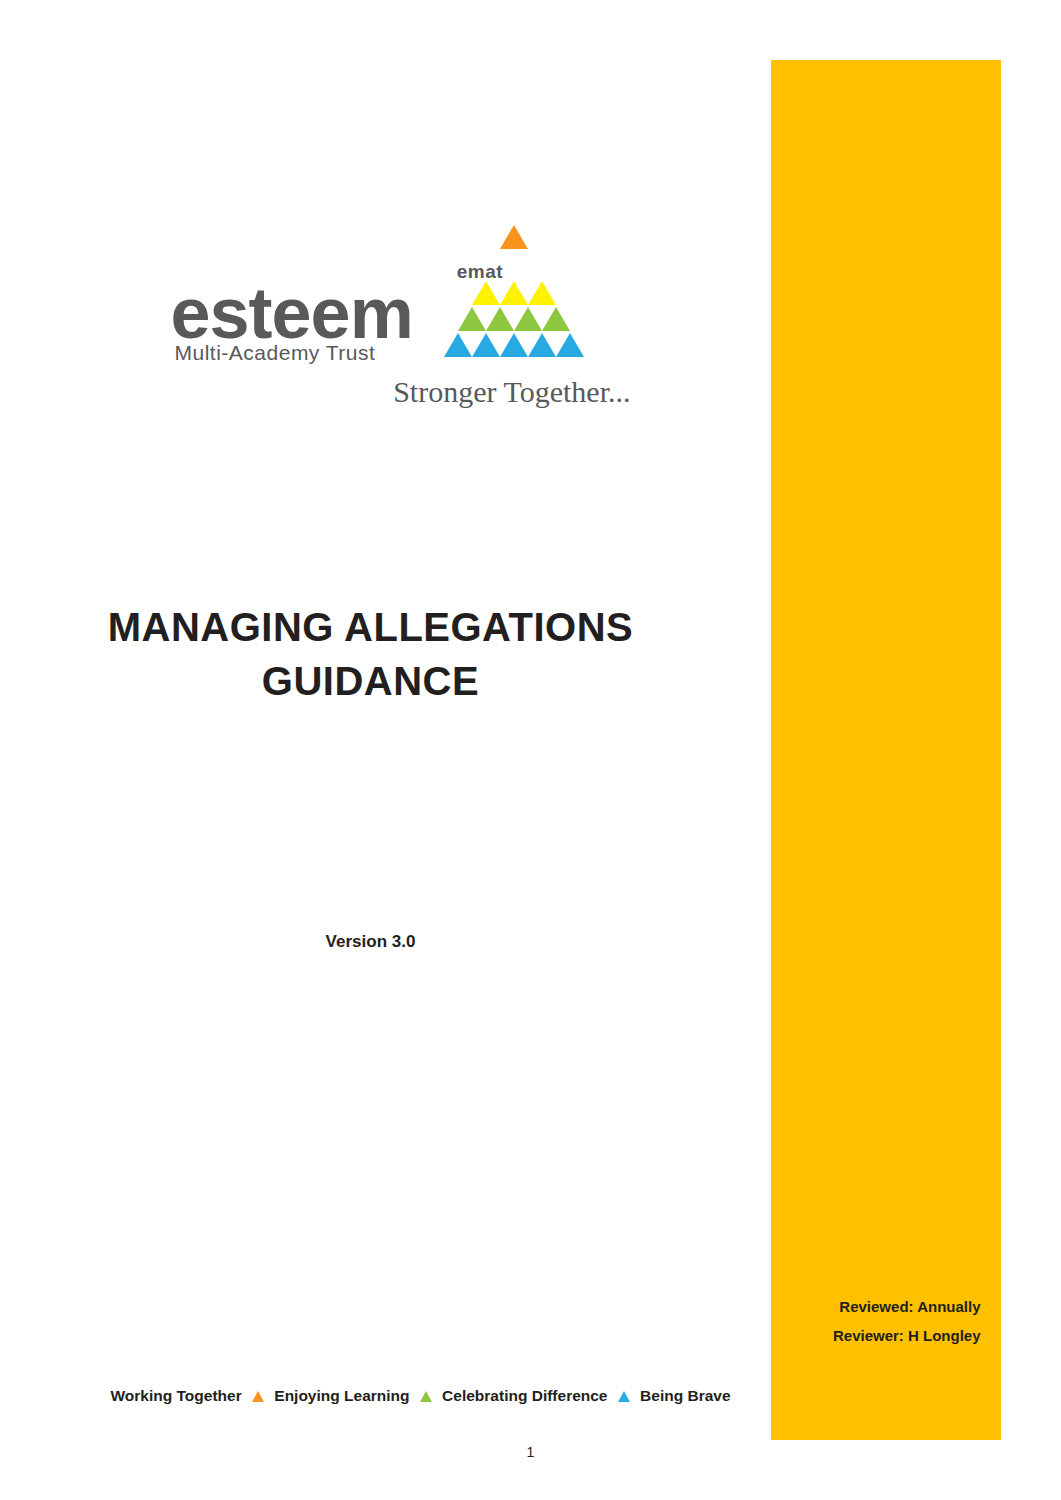esteem
Multi-Academy Trust
emat
Stronger Together...
MANAGING ALLEGATIONS
GUIDANCE
Version 3.0
Reviewed: Annually
Reviewer: H Longley
Working Together Enjoying Learning Celebrating Difference Being Brave
1